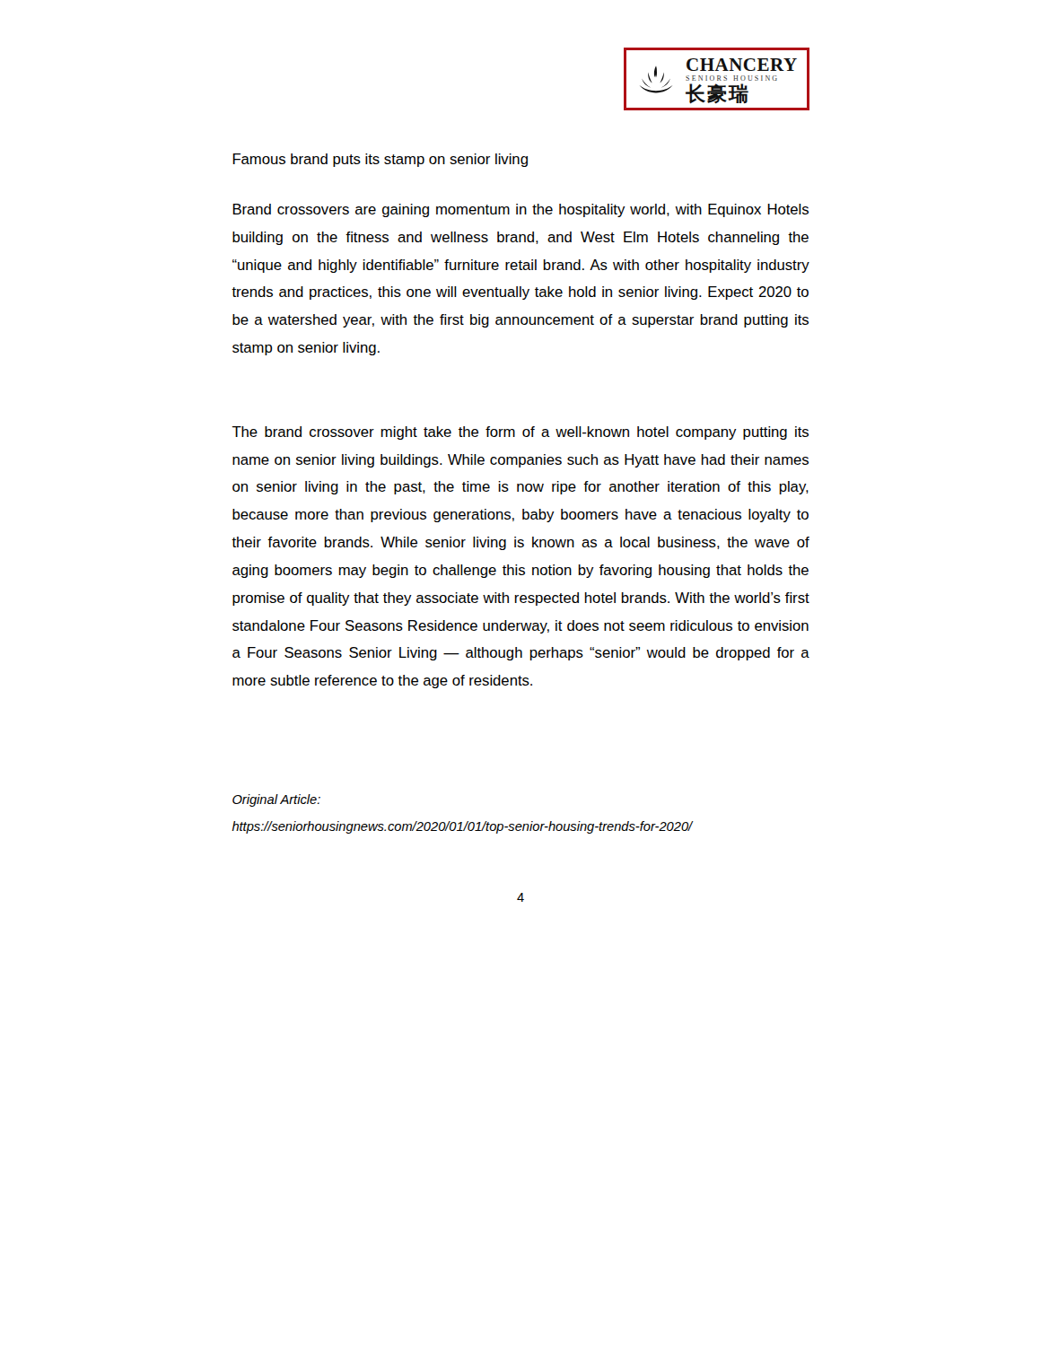CHANCERY SENIORS HOUSING 长豪瑞
Famous brand puts its stamp on senior living
Brand crossovers are gaining momentum in the hospitality world, with Equinox Hotels building on the fitness and wellness brand, and West Elm Hotels channeling the “unique and highly identifiable” furniture retail brand. As with other hospitality industry trends and practices, this one will eventually take hold in senior living. Expect 2020 to be a watershed year, with the first big announcement of a superstar brand putting its stamp on senior living.
The brand crossover might take the form of a well-known hotel company putting its name on senior living buildings. While companies such as Hyatt have had their names on senior living in the past, the time is now ripe for another iteration of this play, because more than previous generations, baby boomers have a tenacious loyalty to their favorite brands. While senior living is known as a local business, the wave of aging boomers may begin to challenge this notion by favoring housing that holds the promise of quality that they associate with respected hotel brands. With the world’s first standalone Four Seasons Residence underway, it does not seem ridiculous to envision a Four Seasons Senior Living — although perhaps “senior” would be dropped for a more subtle reference to the age of residents.
Original Article:
https://seniorhousingnews.com/2020/01/01/top-senior-housing-trends-for-2020/
4